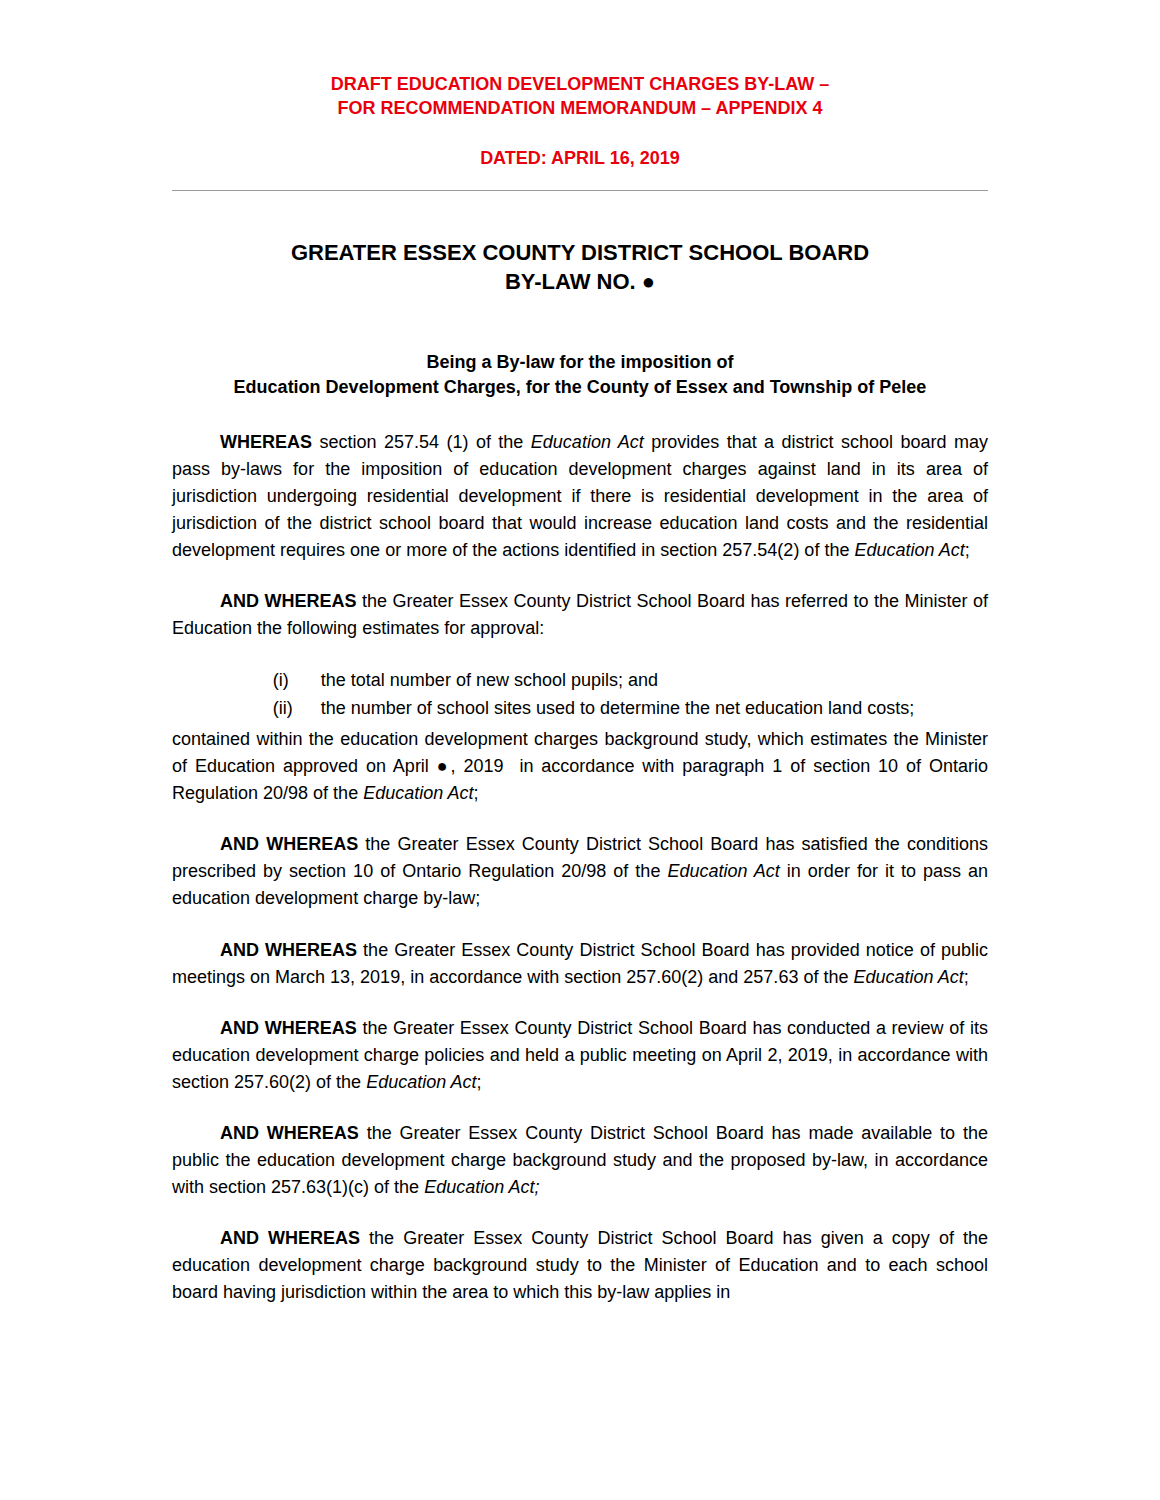DRAFT EDUCATION DEVELOPMENT CHARGES BY-LAW –
FOR RECOMMENDATION MEMORANDUM – APPENDIX 4
DATED: APRIL 16, 2019
GREATER ESSEX COUNTY DISTRICT SCHOOL BOARD
BY-LAW NO. ●
Being a By-law for the imposition of
Education Development Charges, for the County of Essex and Township of Pelee
WHEREAS section 257.54 (1) of the Education Act provides that a district school board may pass by-laws for the imposition of education development charges against land in its area of jurisdiction undergoing residential development if there is residential development in the area of jurisdiction of the district school board that would increase education land costs and the residential development requires one or more of the actions identified in section 257.54(2) of the Education Act;
AND WHEREAS the Greater Essex County District School Board has referred to the Minister of Education the following estimates for approval:
(i) the total number of new school pupils; and
(ii) the number of school sites used to determine the net education land costs;
contained within the education development charges background study, which estimates the Minister of Education approved on April ●, 2019 in accordance with paragraph 1 of section 10 of Ontario Regulation 20/98 of the Education Act;
AND WHEREAS the Greater Essex County District School Board has satisfied the conditions prescribed by section 10 of Ontario Regulation 20/98 of the Education Act in order for it to pass an education development charge by-law;
AND WHEREAS the Greater Essex County District School Board has provided notice of public meetings on March 13, 2019, in accordance with section 257.60(2) and 257.63 of the Education Act;
AND WHEREAS the Greater Essex County District School Board has conducted a review of its education development charge policies and held a public meeting on April 2, 2019, in accordance with section 257.60(2) of the Education Act;
AND WHEREAS the Greater Essex County District School Board has made available to the public the education development charge background study and the proposed by-law, in accordance with section 257.63(1)(c) of the Education Act;
AND WHEREAS the Greater Essex County District School Board has given a copy of the education development charge background study to the Minister of Education and to each school board having jurisdiction within the area to which this by-law applies in